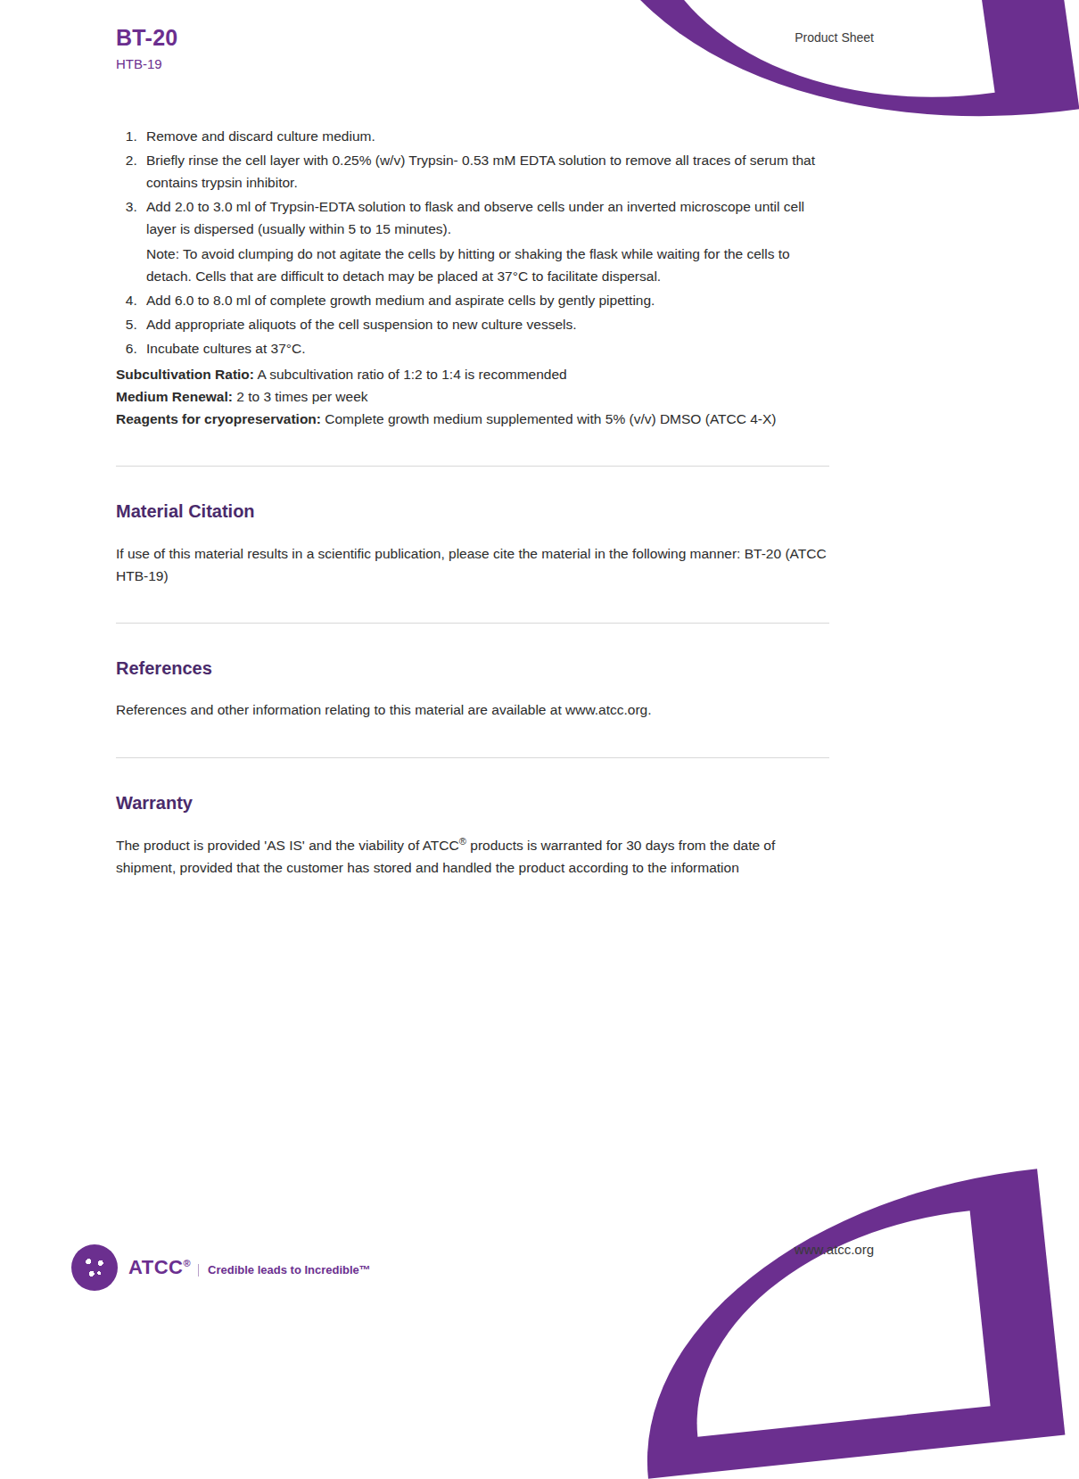BT-20
HTB-19
Product Sheet
Remove and discard culture medium.
Briefly rinse the cell layer with 0.25% (w/v) Trypsin- 0.53 mM EDTA solution to remove all traces of serum that contains trypsin inhibitor.
Add 2.0 to 3.0 ml of Trypsin-EDTA solution to flask and observe cells under an inverted microscope until cell layer is dispersed (usually within 5 to 15 minutes). Note: To avoid clumping do not agitate the cells by hitting or shaking the flask while waiting for the cells to detach. Cells that are difficult to detach may be placed at 37°C to facilitate dispersal.
Add 6.0 to 8.0 ml of complete growth medium and aspirate cells by gently pipetting.
Add appropriate aliquots of the cell suspension to new culture vessels.
Incubate cultures at 37°C.
Subcultivation Ratio: A subcultivation ratio of 1:2 to 1:4 is recommended
Medium Renewal: 2 to 3 times per week
Reagents for cryopreservation: Complete growth medium supplemented with 5% (v/v) DMSO (ATCC 4-X)
Material Citation
If use of this material results in a scientific publication, please cite the material in the following manner: BT-20 (ATCC HTB-19)
References
References and other information relating to this material are available at www.atcc.org.
Warranty
The product is provided 'AS IS' and the viability of ATCC® products is warranted for 30 days from the date of shipment, provided that the customer has stored and handled the product according to the information
ATCC® Credible leads to Incredible™
www.atcc.org
Page 4 of 6